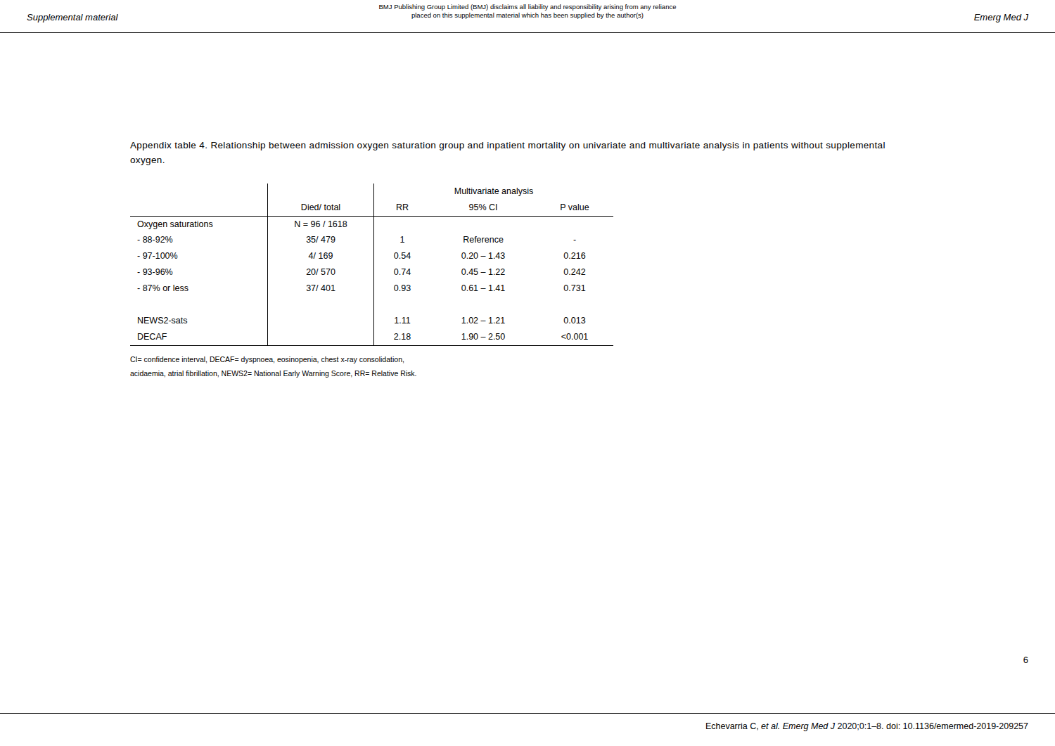Supplemental material
BMJ Publishing Group Limited (BMJ) disclaims all liability and responsibility arising from any reliance
placed on this supplemental material which has been supplied by the author(s)
Emerg Med J
Appendix table 4. Relationship between admission oxygen saturation group and inpatient mortality on univariate and multivariate analysis in patients without supplemental oxygen.
| | | Multivariate analysis |
| | Died/ total | RR | 95% CI | P value |
| Oxygen saturations | N = 96 / 1618 | | | |
| - 88-92% | 35/ 479 | 1 | Reference | - |
| - 97-100% | 4/ 169 | 0.54 | 0.20 – 1.43 | 0.216 |
| - 93-96% | 20/ 570 | 0.74 | 0.45 – 1.22 | 0.242 |
| - 87% or less | 37/ 401 | 0.93 | 0.61 – 1.41 | 0.731 |
| NEWS2-sats | | 1.11 | 1.02 – 1.21 | 0.013 |
| DECAF | | 2.18 | 1.90 – 2.50 | <0.001 |
CI= confidence interval, DECAF= dyspnoea, eosinopenia, chest x-ray consolidation,
acidaemia, atrial fibrillation, NEWS2= National Early Warning Score, RR= Relative Risk.
6
Echevarria C, et al. Emerg Med J 2020;0:1–8. doi: 10.1136/emermed-2019-209257